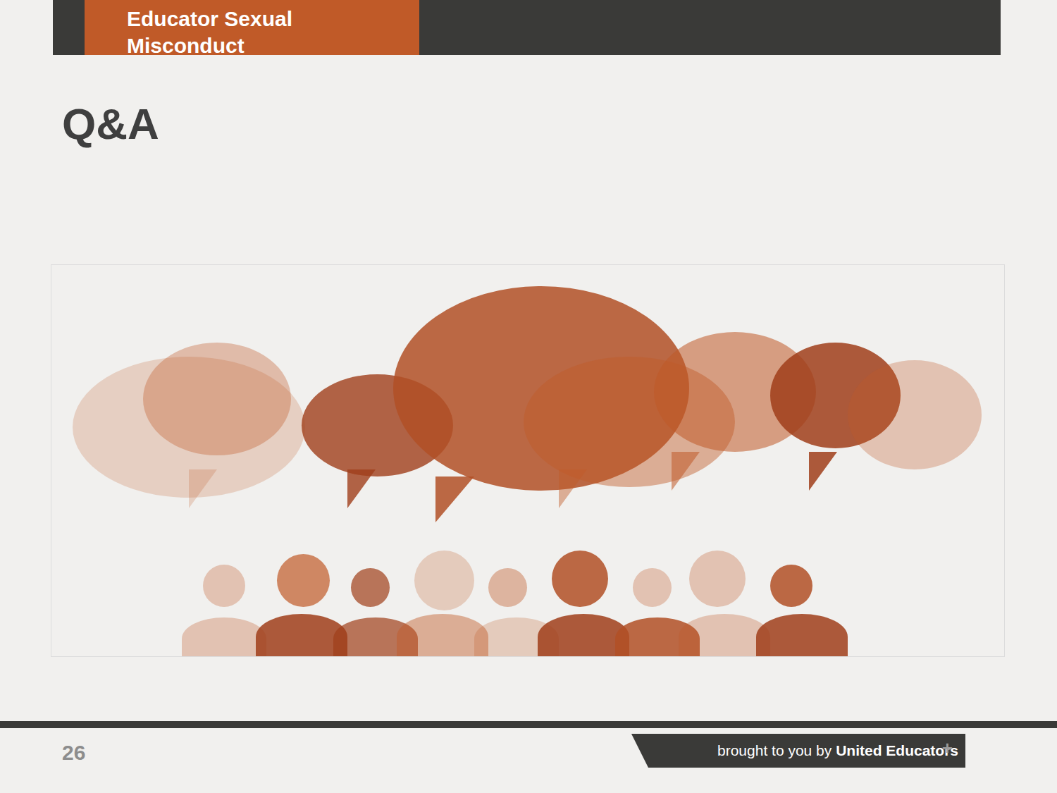Educator Sexual
Misconduct
Q&A
brought to you by United Educators
+
26